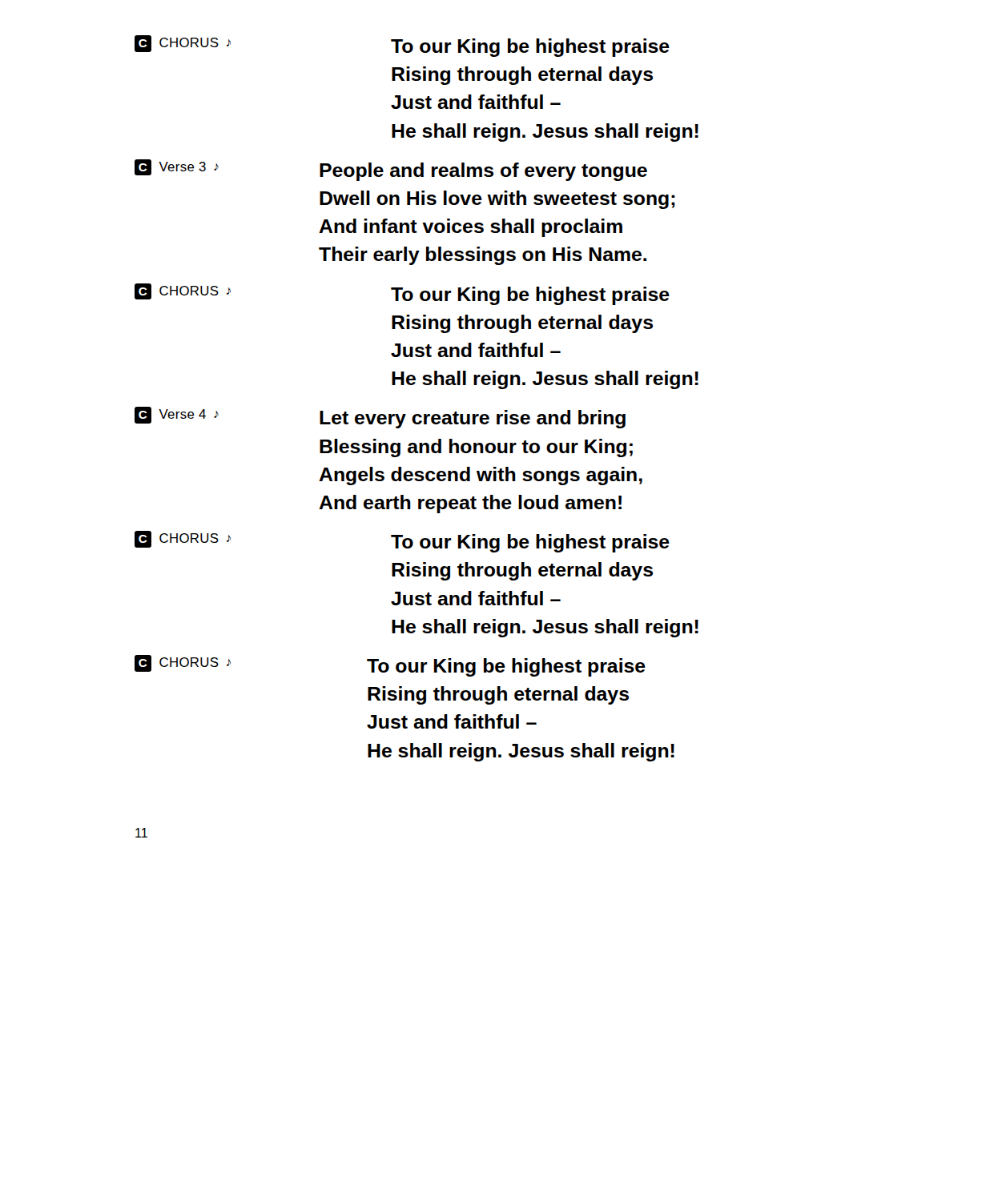C Chorus ♪
To our King be highest praise
Rising through eternal days
Just and faithful –
He shall reign. Jesus shall reign!
C Verse 3 ♪
People and realms of every tongue
Dwell on His love with sweetest song;
And infant voices shall proclaim
Their early blessings on His Name.
C Chorus ♪
To our King be highest praise
Rising through eternal days
Just and faithful –
He shall reign. Jesus shall reign!
C Verse 4 ♪
Let every creature rise and bring
Blessing and honour to our King;
Angels descend with songs again,
And earth repeat the loud amen!
C Chorus ♪
To our King be highest praise
Rising through eternal days
Just and faithful –
He shall reign. Jesus shall reign!
C Chorus ♪
To our King be highest praise
Rising through eternal days
Just and faithful –
He shall reign. Jesus shall reign!
11